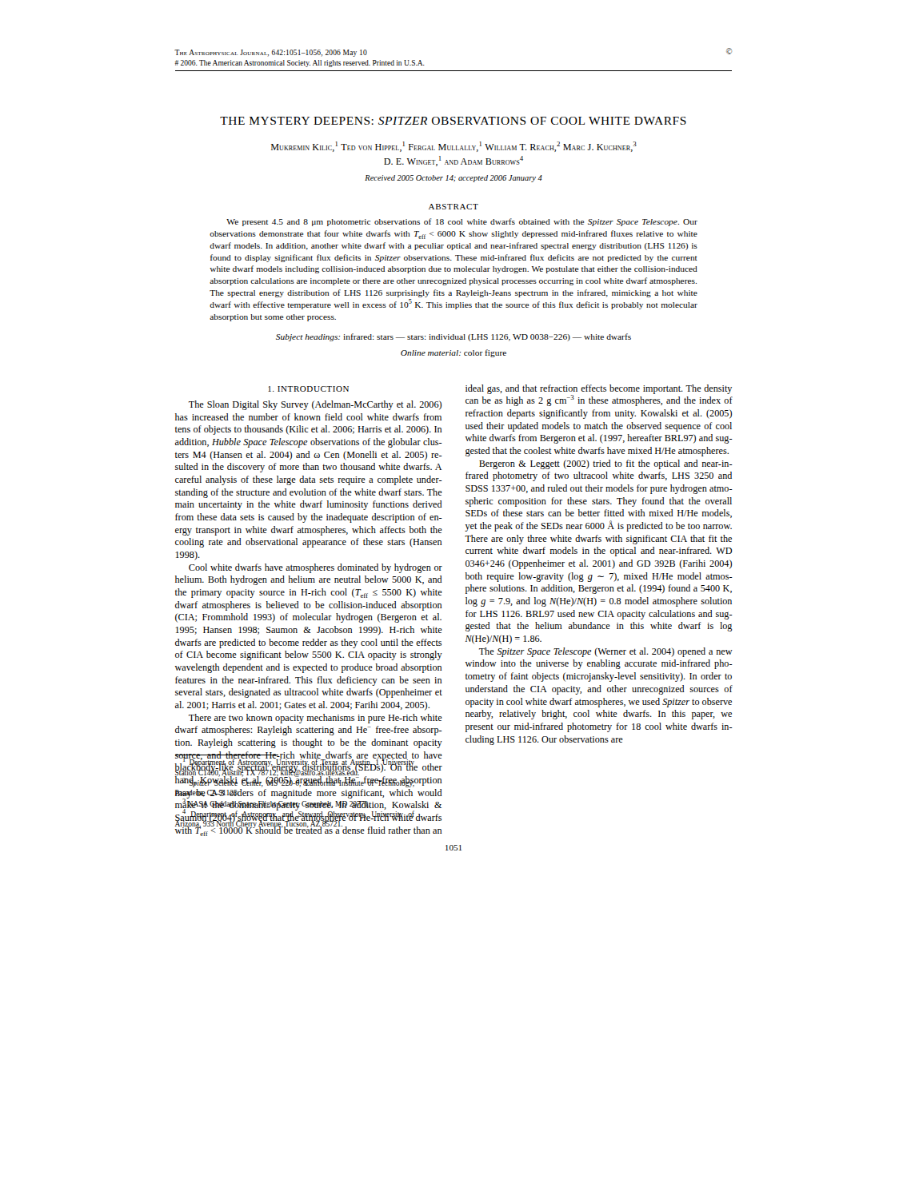©
The Astrophysical Journal, 642:1051–1056, 2006 May 10
# 2006. The American Astronomical Society. All rights reserved. Printed in U.S.A.
THE MYSTERY DEEPENS: SPITZER OBSERVATIONS OF COOL WHITE DWARFS
Mukremin Kilic,1 Ted von Hippel,1 Fergal Mullally,1 William T. Reach,2 Marc J. Kuchner,3
D. E. Winget,1 and Adam Burrows4
Received 2005 October 14; accepted 2006 January 4
ABSTRACT
We present 4.5 and 8 μm photometric observations of 18 cool white dwarfs obtained with the Spitzer Space Telescope. Our observations demonstrate that four white dwarfs with Teff < 6000 K show slightly depressed mid-infrared fluxes relative to white dwarf models. In addition, another white dwarf with a peculiar optical and near-infrared spectral energy distribution (LHS 1126) is found to display significant flux deficits in Spitzer observations. These mid-infrared flux deficits are not predicted by the current white dwarf models including collision-induced absorption due to molecular hydrogen. We postulate that either the collision-induced absorption calculations are incomplete or there are other unrecognized physical processes occurring in cool white dwarf atmospheres. The spectral energy distribution of LHS 1126 surprisingly fits a Rayleigh-Jeans spectrum in the infrared, mimicking a hot white dwarf with effective temperature well in excess of 105 K. This implies that the source of this flux deficit is probably not molecular absorption but some other process.
Subject headings: infrared: stars — stars: individual (LHS 1126, WD 0038−226) — white dwarfs
Online material: color figure
1. INTRODUCTION
The Sloan Digital Sky Survey (Adelman-McCarthy et al. 2006) has increased the number of known field cool white dwarfs from tens of objects to thousands (Kilic et al. 2006; Harris et al. 2006). In addition, Hubble Space Telescope observations of the globular clusters M4 (Hansen et al. 2004) and ω Cen (Monelli et al. 2005) resulted in the discovery of more than two thousand white dwarfs. A careful analysis of these large data sets require a complete understanding of the structure and evolution of the white dwarf stars. The main uncertainty in the white dwarf luminosity functions derived from these data sets is caused by the inadequate description of energy transport in white dwarf atmospheres, which affects both the cooling rate and observational appearance of these stars (Hansen 1998).
Cool white dwarfs have atmospheres dominated by hydrogen or helium. Both hydrogen and helium are neutral below 5000 K, and the primary opacity source in H-rich cool (Teff ≤ 5500 K) white dwarf atmospheres is believed to be collision-induced absorption (CIA; Frommhold 1993) of molecular hydrogen (Bergeron et al. 1995; Hansen 1998; Saumon & Jacobson 1999). H-rich white dwarfs are predicted to become redder as they cool until the effects of CIA become significant below 5500 K. CIA opacity is strongly wavelength dependent and is expected to produce broad absorption features in the near-infrared. This flux deficiency can be seen in several stars, designated as ultracool white dwarfs (Oppenheimer et al. 2001; Harris et al. 2001; Gates et al. 2004; Farihi 2004, 2005).
There are two known opacity mechanisms in pure He-rich white dwarf atmospheres: Rayleigh scattering and He− free-free absorption. Rayleigh scattering is thought to be the dominant opacity source, and therefore He-rich white dwarfs are expected to have blackbody-like spectral energy distributions (SEDs). On the other hand, Kowalski et al. (2005) argued that He− free-free absorption may be 2–3 orders of magnitude more significant, which would make it the dominant opacity source. In addition, Kowalski & Saumon (2004) showed that the atmosphere of He-rich white dwarfs with Teff < 10000 K should be treated as a dense fluid rather than an ideal gas, and that refraction effects become important. The density can be as high as 2 g cm−3 in these atmospheres, and the index of refraction departs significantly from unity. Kowalski et al. (2005) used their updated models to match the observed sequence of cool white dwarfs from Bergeron et al. (1997, hereafter BRL97) and suggested that the coolest white dwarfs have mixed H/He atmospheres.
Bergeron & Leggett (2002) tried to fit the optical and near-infrared photometry of two ultracool white dwarfs, LHS 3250 and SDSS 1337+00, and ruled out their models for pure hydrogen atmospheric composition for these stars. They found that the overall SEDs of these stars can be better fitted with mixed H/He models, yet the peak of the SEDs near 6000 Å is predicted to be too narrow. There are only three white dwarfs with significant CIA that fit the current white dwarf models in the optical and near-infrared. WD 0346+246 (Oppenheimer et al. 2001) and GD 392B (Farihi 2004) both require low-gravity (log g ∼ 7), mixed H/He model atmosphere solutions. In addition, Bergeron et al. (1994) found a 5400 K, log g = 7.9, and log N(He)/N(H) = 0.8 model atmosphere solution for LHS 1126. BRL97 used new CIA opacity calculations and suggested that the helium abundance in this white dwarf is log N(He)/N(H) = 1.86.
The Spitzer Space Telescope (Werner et al. 2004) opened a new window into the universe by enabling accurate mid-infrared photometry of faint objects (microjansky-level sensitivity). In order to understand the CIA opacity, and other unrecognized sources of opacity in cool white dwarf atmospheres, we used Spitzer to observe nearby, relatively bright, cool white dwarfs. In this paper, we present our mid-infrared photometry for 18 cool white dwarfs including LHS 1126. Our observations are
1 Department of Astronomy, University of Texas at Austin, 1 University Station C1400, Austin, TX 78712; kilic@astro.as.utexas.edu.
2 Spitzer Science Center, MS 220-6, California Institute of Technology, Pasadena, CA 91125.
3 NASA Goddard Space Flight Center, Greenbelt, MD 20771.
4 Department of Astronomy, and Steward Observatory, University of Arizona, 933 North Cherry Avenue, Tucson, AZ 85721.
1051